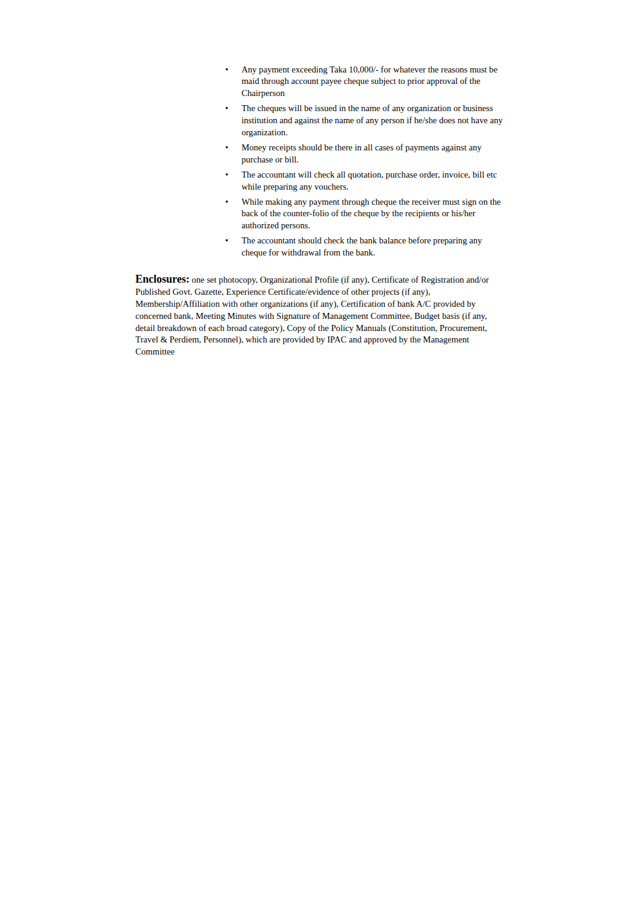Any payment exceeding Taka 10,000/- for whatever the reasons must be maid through account payee cheque subject to prior approval of the Chairperson
The cheques will be issued in the name of any organization or business institution and against the name of any person if he/she does not have any organization.
Money receipts should be there in all cases of payments against any purchase or bill.
The accountant will check all quotation, purchase order, invoice, bill etc while preparing any vouchers.
While making any payment through cheque the receiver must sign on the back of the counter-folio of the cheque by the recipients or his/her authorized persons.
The accountant should check the bank balance before preparing any cheque for withdrawal from the bank.
Enclosures: one set photocopy, Organizational Profile (if any), Certificate of Registration and/or Published Govt. Gazette, Experience Certificate/evidence of other projects (if any), Membership/Affiliation with other organizations (if any), Certification of bank A/C provided by concerned bank, Meeting Minutes with Signature of Management Committee, Budget basis (if any, detail breakdown of each broad category), Copy of the Policy Manuals (Constitution, Procurement, Travel & Perdiem, Personnel), which are provided by IPAC and approved by the Management Committee